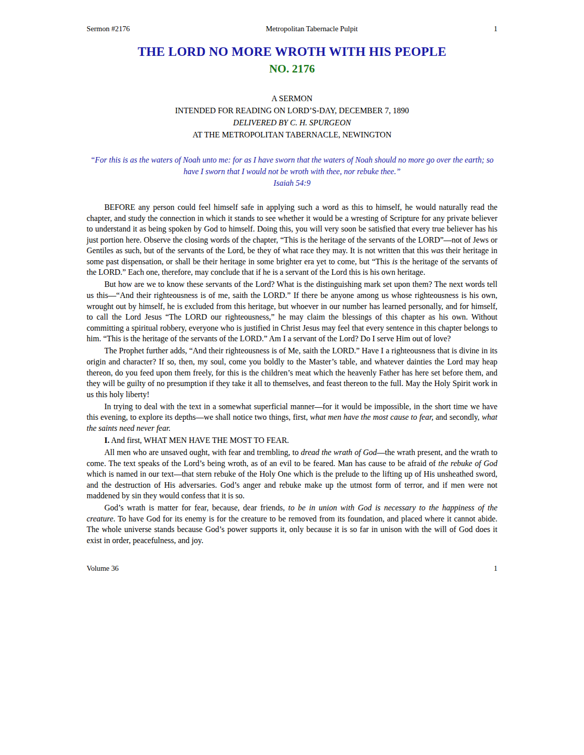Sermon #2176 Metropolitan Tabernacle Pulpit 1
THE LORD NO MORE WROTH WITH HIS PEOPLE
NO. 2176
A SERMON
INTENDED FOR READING ON LORD’S-DAY, DECEMBER 7, 1890
DELIVERED BY C. H. SPURGEON
AT THE METROPOLITAN TABERNACLE, NEWINGTON
“For this is as the waters of Noah unto me: for as I have sworn that the waters of Noah should no more go over the earth; so have I sworn that I would not be wroth with thee, nor rebuke thee.” Isaiah 54:9
BEFORE any person could feel himself safe in applying such a word as this to himself, he would naturally read the chapter, and study the connection in which it stands to see whether it would be a wresting of Scripture for any private believer to understand it as being spoken by God to himself. Doing this, you will very soon be satisfied that every true believer has his just portion here. Observe the closing words of the chapter, “This is the heritage of the servants of the LORD”—not of Jews or Gentiles as such, but of the servants of the Lord, be they of what race they may. It is not written that this was their heritage in some past dispensation, or shall be their heritage in some brighter era yet to come, but “This is the heritage of the servants of the LORD.” Each one, therefore, may conclude that if he is a servant of the Lord this is his own heritage.
But how are we to know these servants of the Lord? What is the distinguishing mark set upon them? The next words tell us this—“And their righteousness is of me, saith the LORD.” If there be anyone among us whose righteousness is his own, wrought out by himself, he is excluded from this heritage, but whoever in our number has learned personally, and for himself, to call the Lord Jesus “The LORD our righteousness,” he may claim the blessings of this chapter as his own. Without committing a spiritual robbery, everyone who is justified in Christ Jesus may feel that every sentence in this chapter belongs to him. “This is the heritage of the servants of the LORD.” Am I a servant of the Lord? Do I serve Him out of love?
The Prophet further adds, “And their righteousness is of Me, saith the LORD.” Have I a righteousness that is divine in its origin and character? If so, then, my soul, come you boldly to the Master’s table, and whatever dainties the Lord may heap thereon, do you feed upon them freely, for this is the children’s meat which the heavenly Father has here set before them, and they will be guilty of no presumption if they take it all to themselves, and feast thereon to the full. May the Holy Spirit work in us this holy liberty!
In trying to deal with the text in a somewhat superficial manner—for it would be impossible, in the short time we have this evening, to explore its depths—we shall notice two things, first, what men have the most cause to fear, and secondly, what the saints need never fear.
I. And first, WHAT MEN HAVE THE MOST TO FEAR.
All men who are unsaved ought, with fear and trembling, to dread the wrath of God—the wrath present, and the wrath to come. The text speaks of the Lord’s being wroth, as of an evil to be feared. Man has cause to be afraid of the rebuke of God which is named in our text—that stern rebuke of the Holy One which is the prelude to the lifting up of His unsheathed sword, and the destruction of His adversaries. God’s anger and rebuke make up the utmost form of terror, and if men were not maddened by sin they would confess that it is so.
God’s wrath is matter for fear, because, dear friends, to be in union with God is necessary to the happiness of the creature. To have God for its enemy is for the creature to be removed from its foundation, and placed where it cannot abide. The whole universe stands because God’s power supports it, only because it is so far in unison with the will of God does it exist in order, peacefulness, and joy.
Volume 36 1